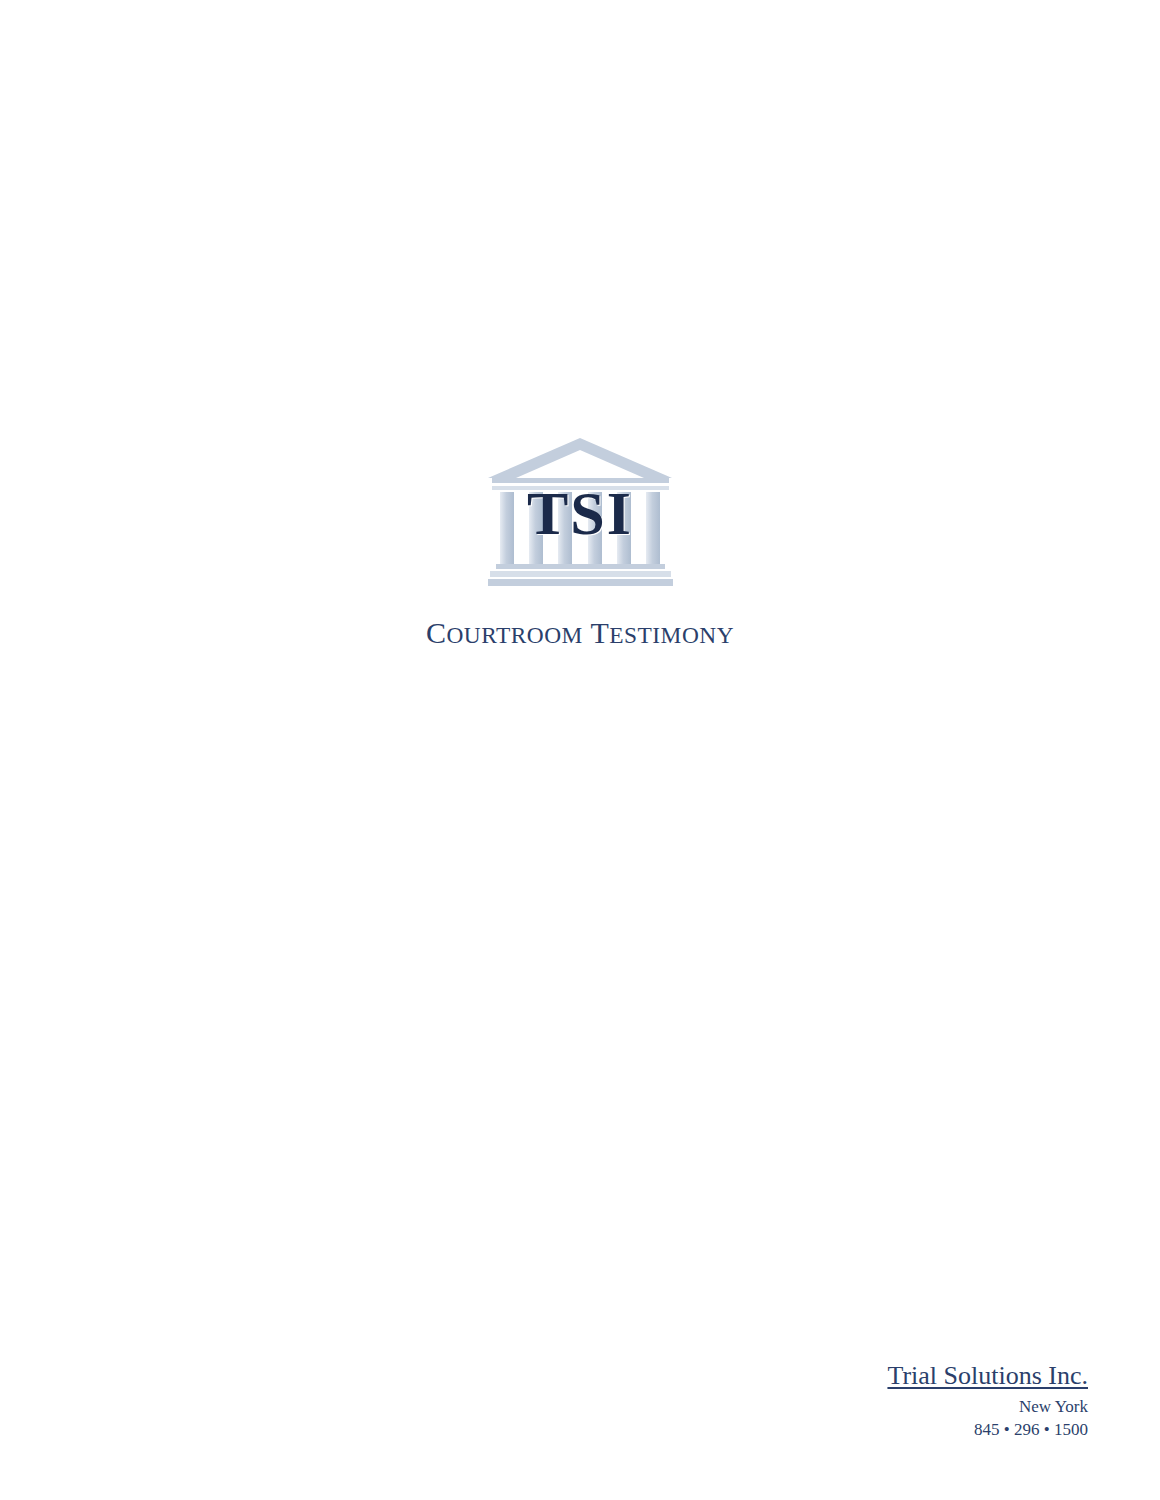TSI
Courtroom Testimony
Trial Solutions Inc.
New York
845 • 296 • 1500